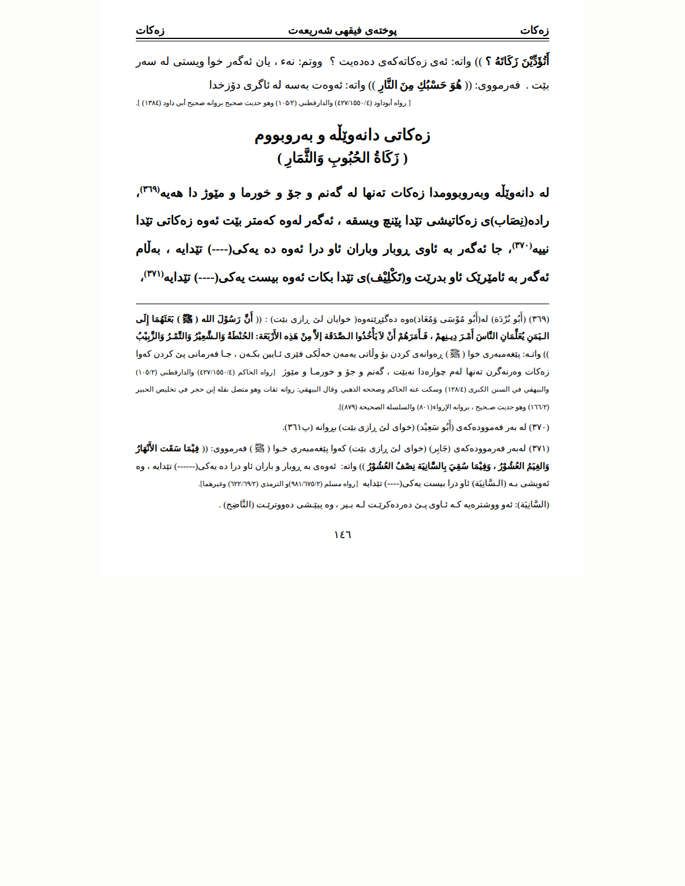زەکات پوختەی فیقهی شەریعەت زەکات
أَتُؤَدِّيْنَ زَكَاتَهُ ؟ )) واتە: ئەی زەکاتەکەی دەدەیت ؟ ووتم: نەء ، یان ئەگەر خوا ویستی لە سەر بێت . فەرمووی: (( هُوَ حَسْبُكِ مِنَ النَّارِ )) واتە: ئەوەت بەسە لە ئاگری دۆزخدا [ رواه أبوداود (٤٢٧/١٥٥٠/٤) والدارقطني (١٠٥/٢) وهو حديث صحيح بروانه صحيح أبي داود (١٣٨٤) ].
زەکاتی دانەوێڵە و بەروبووم
( زَكَاةُ الحُبُوبِ وَالثَّمَارِ )
لە دانەوێڵە وبەروبوومدا زەکات تەنها لە گەنم و جۆ و خورما و مێوژ دا هەیە(٣٦٩)، رادە(نِصَاب)ی زەکاتیشی تێدا پێنچ ویسقە ، ئەگەر لەوە کەمتر بێت ئەوە زەکاتی تێدا نییە(٣٧٠)، جا ئەگەر بە ئاوی ڕوبار وباران ئاو درا ئەوە دە یەکی(----) تێدایە ، بەڵام ئەگەر بە ئامێرێک ئاو بدرێت و(تَكْلِيْف)ی تێدا بکات ئەوە بیست یەکی(----) تێدایە(٣٧١)،
(٣٦٩) (أَبُو بُرْدَة) لە(أَبُو مُوْسَى وَمُعَاذ)ەوە دەگێڕێتەوە( خوایان لێ ڕازی بێت) : (( أَنَّ رَسُوْلَ الله ( ﷺ ) بَعَثَهُمَا إِلَى الـيَمَنِ يُعَلِّمَانِ النَّاسَ أَمْـرَ دِيـنِهمْ ، فَـأَمَرَهُمْ أَنْ لاَ يَأْخُذُوا الـصَّدَقَة إلاَّ مِنْ هَذِه الأَرْبَعَة: الحُنْطَةُ وَالـشَّعِيْرُ وَالتَّمْـرُ وَالزَّبِيْبُ )) واتـە: پێغەمبەری خوا ( ﷺ ) ڕەوانەی کردن بۆ وڵاتی یەمەن خەڵکی فێری ئـایین بکـەن ، جـا فەرمانی پێ کردن کەوا زەکات وەرنەگرن تەنها لەم چوارەدا نەبێت ، گەنم و جۆ و خورمـا و مێوژ [رواه الحاكم (٤٢٧/١٥٥٠/٤) والدارقطني (١٠٥/٢) والبيهقي في السنن الكبرى (١٢٨/٤) وسكت عنه الحاكم وصححه الذهبي وقال البيهقي: رواته ثقات وهو متصل نقله إبن حجر في تخليص الحبير (١٦٦/٢) وهو حديث صـحيح ، بروانه الإرواء(٨٠١) والسلسلة الصحيحة (٨٧٩)].
(٣٧٠) لە بەر فەموودەکەی (أَبُو سَعِيْد) (خوای لێ ڕازی بێت) بڕوانە (پ٣٦١).
(٣٧١) لەبەر فەرموودەکەی (جَابِر) (خوای لێ ڕازی بێت) کەوا پێغەمبەری خـوا ( ﷺ ) فەرمووی: (( فِيْمَا سَقَت الأَنْهَارُ وَالغِيَمُ العُشُوْرُ ، وَفِيْمَا سُقِيَ بِالسَّانِيَة نِصْفُ العُشُوْرُ )) واتە: ئەوەی بە ڕوبار و باران ئاو درا دە یەکی(------) تێدایە ، وە ئەویشی بـە (الـسَّانِيَة) ئاو درا بیست یەکی(----) تێدایە [رواه مسلم (٩٨١/٦٧٥/٢)و الترمذي (٦٢٢/٦٩/٢) وغيرهما].
(السَّانِيَة): ئەو ووشترەیە کـە ئـاوی پـێ دەردەکرێـت لـە بـیر ، وە پیێـشی دەووترێـت (النَّاضِح) .
١٤٦